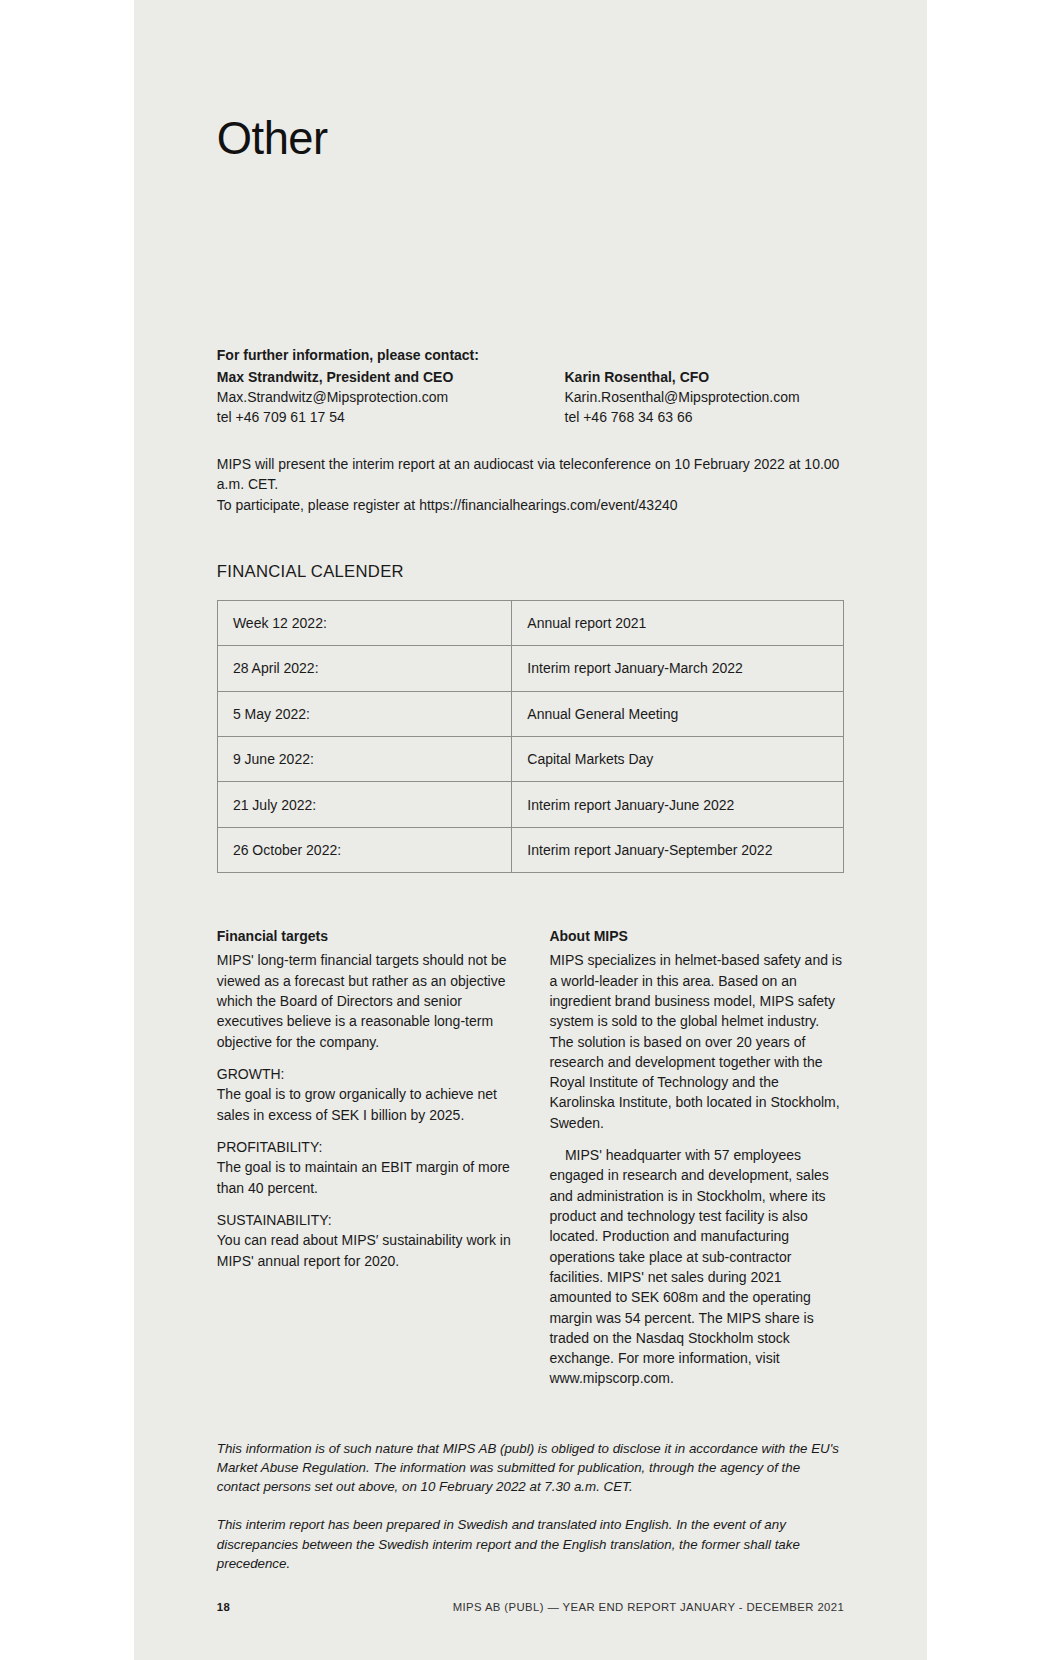Other
For further information, please contact:
Max Strandwitz, President and CEO
Max.Strandwitz@Mipsprotection.com
tel +46 709 61 17 54
Karin Rosenthal, CFO
Karin.Rosenthal@Mipsprotection.com
tel +46 768 34 63 66
MIPS will present the interim report at an audiocast via teleconference on 10 February 2022 at 10.00 a.m. CET.
To participate, please register at https://financialhearings.com/event/43240
FINANCIAL CALENDER
| Week 12 2022: | Annual report 2021 |
| 28 April 2022: | Interim report January-March 2022 |
| 5 May 2022: | Annual General Meeting |
| 9 June 2022: | Capital Markets Day |
| 21 July 2022: | Interim report January-June 2022 |
| 26 October 2022: | Interim report January-September 2022 |
Financial targets
MIPS' long-term financial targets should not be viewed as a forecast but rather as an objective which the Board of Directors and senior executives believe is a reasonable long-term objective for the company.
GROWTH:
The goal is to grow organically to achieve net sales in excess of SEK I billion by 2025.
PROFITABILITY:
The goal is to maintain an EBIT margin of more than 40 percent.
SUSTAINABILITY:
You can read about MIPS′ sustainability work in MIPS' annual report for 2020.
About MIPS
MIPS specializes in helmet-based safety and is a world-leader in this area. Based on an ingredient brand business model, MIPS safety system is sold to the global helmet industry. The solution is based on over 20 years of research and development together with the Royal Institute of Technology and the Karolinska Institute, both located in Stockholm, Sweden.
MIPS' headquarter with 57 employees engaged in research and development, sales and administration is in Stockholm, where its product and technology test facility is also located. Production and manufacturing operations take place at sub-contractor facilities. MIPS' net sales during 2021 amounted to SEK 608m and the operating margin was 54 percent. The MIPS share is traded on the Nasdaq Stockholm stock exchange. For more information, visit www.mipscorp.com.
This information is of such nature that MIPS AB (publ) is obliged to disclose it in accordance with the EU's Market Abuse Regulation. The information was submitted for publication, through the agency of the contact persons set out above, on 10 February 2022 at 7.30 a.m. CET.
This interim report has been prepared in Swedish and translated into English. In the event of any discrepancies between the Swedish interim report and the English translation, the former shall take precedence.
18 MIPS AB (PUBL) — YEAR END REPORT JANUARY - DECEMBER 2021